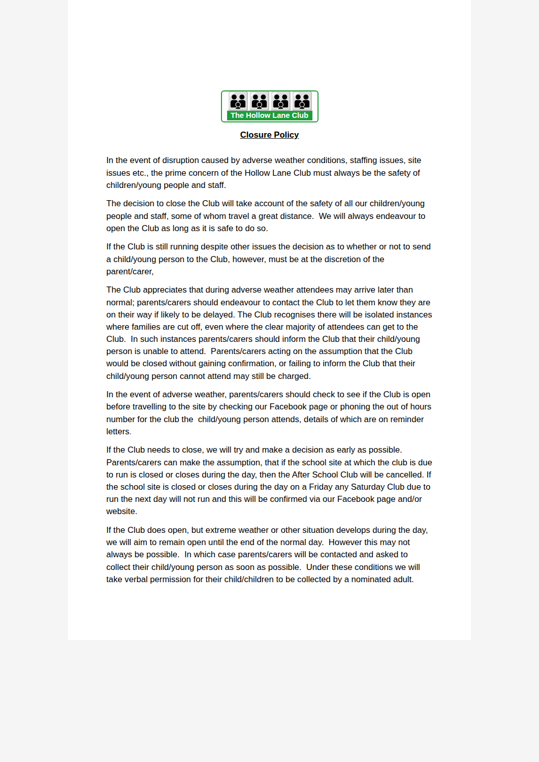👪👪👪👪
The Hollow Lane Club
Closure Policy
In the event of disruption caused by adverse weather conditions, staffing issues, site issues etc., the prime concern of the Hollow Lane Club must always be the safety of children/young people and staff.
The decision to close the Club will take account of the safety of all our children/young people and staff, some of whom travel a great distance. We will always endeavour to open the Club as long as it is safe to do so.
If the Club is still running despite other issues the decision as to whether or not to send a child/young person to the Club, however, must be at the discretion of the parent/carer,
The Club appreciates that during adverse weather attendees may arrive later than normal; parents/carers should endeavour to contact the Club to let them know they are on their way if likely to be delayed. The Club recognises there will be isolated instances where families are cut off, even where the clear majority of attendees can get to the Club. In such instances parents/carers should inform the Club that their child/young person is unable to attend. Parents/carers acting on the assumption that the Club would be closed without gaining confirmation, or failing to inform the Club that their child/young person cannot attend may still be charged.
In the event of adverse weather, parents/carers should check to see if the Club is open before travelling to the site by checking our Facebook page or phoning the out of hours number for the club the child/young person attends, details of which are on reminder letters.
If the Club needs to close, we will try and make a decision as early as possible. Parents/carers can make the assumption, that if the school site at which the club is due to run is closed or closes during the day, then the After School Club will be cancelled. If the school site is closed or closes during the day on a Friday any Saturday Club due to run the next day will not run and this will be confirmed via our Facebook page and/or website.
If the Club does open, but extreme weather or other situation develops during the day, we will aim to remain open until the end of the normal day. However this may not always be possible. In which case parents/carers will be contacted and asked to collect their child/young person as soon as possible. Under these conditions we will take verbal permission for their child/children to be collected by a nominated adult.